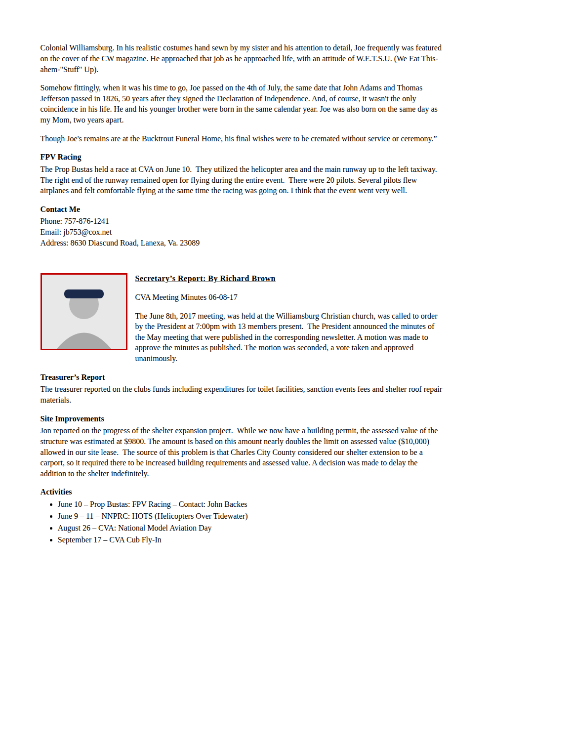Colonial Williamsburg. In his realistic costumes hand sewn by my sister and his attention to detail, Joe frequently was featured on the cover of the CW magazine. He approached that job as he approached life, with an attitude of W.E.T.S.U. (We Eat This-ahem-"Stuff" Up).
Somehow fittingly, when it was his time to go, Joe passed on the 4th of July, the same date that John Adams and Thomas Jefferson passed in 1826, 50 years after they signed the Declaration of Independence. And, of course, it wasn't the only coincidence in his life. He and his younger brother were born in the same calendar year. Joe was also born on the same day as my Mom, two years apart.
Though Joe's remains are at the Bucktrout Funeral Home, his final wishes were to be cremated without service or ceremony.”
FPV Racing
The Prop Bustas held a race at CVA on June 10. They utilized the helicopter area and the main runway up to the left taxiway. The right end of the runway remained open for flying during the entire event. There were 20 pilots. Several pilots flew airplanes and felt comfortable flying at the same time the racing was going on. I think that the event went very well.
Contact Me
Phone: 757-876-1241
Email: jb753@cox.net
Address: 8630 Diascund Road, Lanexa, Va. 23089
Secretary’s Report: By Richard Brown
CVA Meeting Minutes 06-08-17
The June 8th, 2017 meeting, was held at the Williamsburg Christian church, was called to order by the President at 7:00pm with 13 members present. The President announced the minutes of the May meeting that were published in the corresponding newsletter. A motion was made to approve the minutes as published. The motion was seconded, a vote taken and approved unanimously.
Treasurer’s Report
The treasurer reported on the clubs funds including expenditures for toilet facilities, sanction events fees and shelter roof repair materials.
Site Improvements
Jon reported on the progress of the shelter expansion project. While we now have a building permit, the assessed value of the structure was estimated at $9800. The amount is based on this amount nearly doubles the limit on assessed value ($10,000) allowed in our site lease. The source of this problem is that Charles City County considered our shelter extension to be a carport, so it required there to be increased building requirements and assessed value. A decision was made to delay the addition to the shelter indefinitely.
Activities
June 10 – Prop Bustas: FPV Racing – Contact: John Backes
June 9 – 11 – NNPRC: HOTS (Helicopters Over Tidewater)
August 26 – CVA: National Model Aviation Day
September 17 – CVA Cub Fly-In